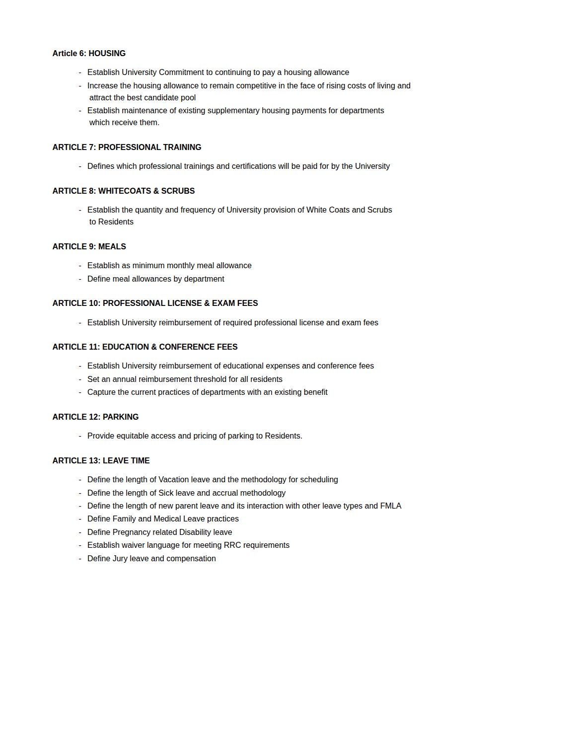Article 6: HOUSING
Establish University Commitment to continuing to pay a housing allowance
Increase the housing allowance to remain competitive in the face of rising costs of living andattract the best candidate pool
Establish maintenance of existing supplementary housing payments for departmentswhich receive them.
ARTICLE 7: PROFESSIONAL TRAINING
Defines which professional trainings and certifications will be paid for by the University
ARTICLE 8: WHITECOATS & SCRUBS
Establish the quantity and frequency of University provision of White Coats and Scrubsto Residents
ARTICLE 9: MEALS
Establish as minimum monthly meal allowance
Define meal allowances by department
ARTICLE 10: PROFESSIONAL LICENSE & EXAM FEES
Establish University reimbursement of required professional license and exam fees
ARTICLE 11: EDUCATION & CONFERENCE FEES
Establish University reimbursement of educational expenses and conference fees
Set an annual reimbursement threshold for all residents
Capture the current practices of departments with an existing benefit
ARTICLE 12: PARKING
Provide equitable access and pricing of parking to Residents.
ARTICLE 13: LEAVE TIME
Define the length of Vacation leave and the methodology for scheduling
Define the length of Sick leave and accrual methodology
Define the length of new parent leave and its interaction with other leave types and FMLA
Define Family and Medical Leave practices
Define Pregnancy related Disability leave
Establish waiver language for meeting RRC requirements
Define Jury leave and compensation